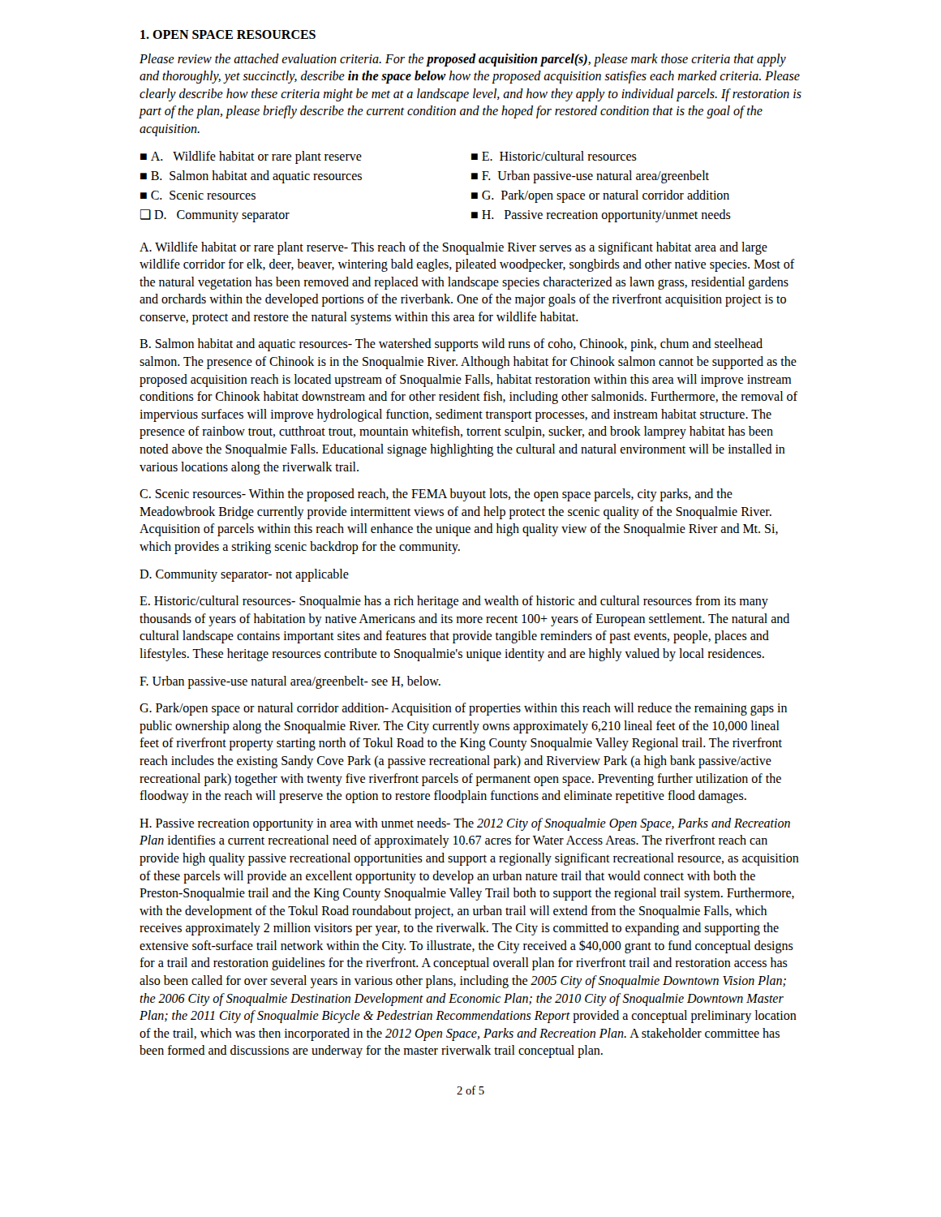1. OPEN SPACE RESOURCES
Please review the attached evaluation criteria. For the proposed acquisition parcel(s), please mark those criteria that apply and thoroughly, yet succinctly, describe in the space below how the proposed acquisition satisfies each marked criteria. Please clearly describe how these criteria might be met at a landscape level, and how they apply to individual parcels. If restoration is part of the plan, please briefly describe the current condition and the hoped for restored condition that is the goal of the acquisition.
| A. Wildlife habitat or rare plant reserve | E. Historic/cultural resources |
| B. Salmon habitat and aquatic resources | F. Urban passive-use natural area/greenbelt |
| C. Scenic resources | G. Park/open space or natural corridor addition |
| D. Community separator | H. Passive recreation opportunity/unmet needs |
A. Wildlife habitat or rare plant reserve- This reach of the Snoqualmie River serves as a significant habitat area and large wildlife corridor for elk, deer, beaver, wintering bald eagles, pileated woodpecker, songbirds and other native species. Most of the natural vegetation has been removed and replaced with landscape species characterized as lawn grass, residential gardens and orchards within the developed portions of the riverbank. One of the major goals of the riverfront acquisition project is to conserve, protect and restore the natural systems within this area for wildlife habitat.
B. Salmon habitat and aquatic resources- The watershed supports wild runs of coho, Chinook, pink, chum and steelhead salmon. The presence of Chinook is in the Snoqualmie River. Although habitat for Chinook salmon cannot be supported as the proposed acquisition reach is located upstream of Snoqualmie Falls, habitat restoration within this area will improve instream conditions for Chinook habitat downstream and for other resident fish, including other salmonids. Furthermore, the removal of impervious surfaces will improve hydrological function, sediment transport processes, and instream habitat structure. The presence of rainbow trout, cutthroat trout, mountain whitefish, torrent sculpin, sucker, and brook lamprey habitat has been noted above the Snoqualmie Falls. Educational signage highlighting the cultural and natural environment will be installed in various locations along the riverwalk trail.
C. Scenic resources- Within the proposed reach, the FEMA buyout lots, the open space parcels, city parks, and the Meadowbrook Bridge currently provide intermittent views of and help protect the scenic quality of the Snoqualmie River. Acquisition of parcels within this reach will enhance the unique and high quality view of the Snoqualmie River and Mt. Si, which provides a striking scenic backdrop for the community.
D. Community separator- not applicable
E. Historic/cultural resources- Snoqualmie has a rich heritage and wealth of historic and cultural resources from its many thousands of years of habitation by native Americans and its more recent 100+ years of European settlement. The natural and cultural landscape contains important sites and features that provide tangible reminders of past events, people, places and lifestyles. These heritage resources contribute to Snoqualmie's unique identity and are highly valued by local residences.
F. Urban passive-use natural area/greenbelt- see H, below.
G. Park/open space or natural corridor addition- Acquisition of properties within this reach will reduce the remaining gaps in public ownership along the Snoqualmie River. The City currently owns approximately 6,210 lineal feet of the 10,000 lineal feet of riverfront property starting north of Tokul Road to the King County Snoqualmie Valley Regional trail. The riverfront reach includes the existing Sandy Cove Park (a passive recreational park) and Riverview Park (a high bank passive/active recreational park) together with twenty five riverfront parcels of permanent open space. Preventing further utilization of the floodway in the reach will preserve the option to restore floodplain functions and eliminate repetitive flood damages.
H. Passive recreation opportunity in area with unmet needs- The 2012 City of Snoqualmie Open Space, Parks and Recreation Plan identifies a current recreational need of approximately 10.67 acres for Water Access Areas. The riverfront reach can provide high quality passive recreational opportunities and support a regionally significant recreational resource, as acquisition of these parcels will provide an excellent opportunity to develop an urban nature trail that would connect with both the Preston-Snoqualmie trail and the King County Snoqualmie Valley Trail both to support the regional trail system. Furthermore, with the development of the Tokul Road roundabout project, an urban trail will extend from the Snoqualmie Falls, which receives approximately 2 million visitors per year, to the riverwalk. The City is committed to expanding and supporting the extensive soft-surface trail network within the City. To illustrate, the City received a $40,000 grant to fund conceptual designs for a trail and restoration guidelines for the riverfront. A conceptual overall plan for riverfront trail and restoration access has also been called for over several years in various other plans, including the 2005 City of Snoqualmie Downtown Vision Plan; the 2006 City of Snoqualmie Destination Development and Economic Plan; the 2010 City of Snoqualmie Downtown Master Plan; the 2011 City of Snoqualmie Bicycle & Pedestrian Recommendations Report provided a conceptual preliminary location of the trail, which was then incorporated in the 2012 Open Space, Parks and Recreation Plan. A stakeholder committee has been formed and discussions are underway for the master riverwalk trail conceptual plan.
2 of 5